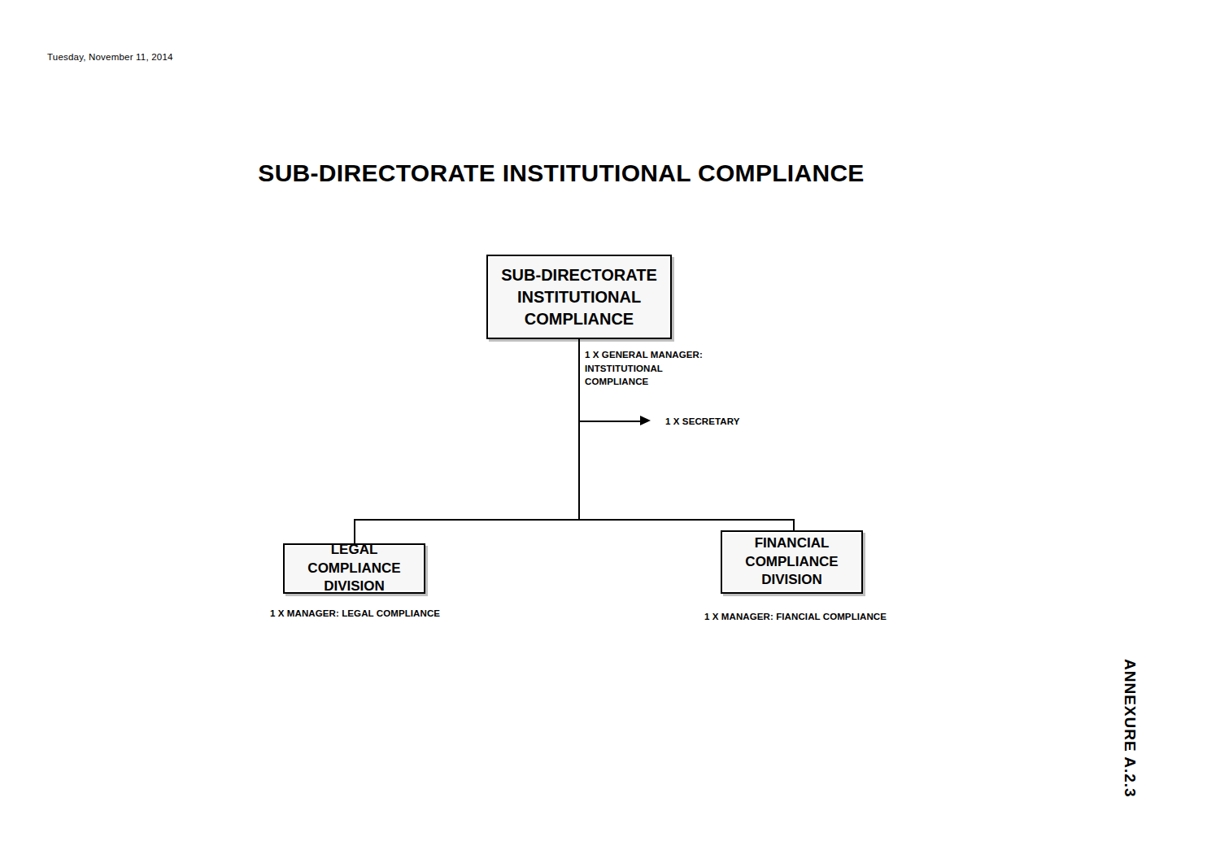Tuesday, November 11, 2014
SUB-DIRECTORATE INSTITUTIONAL COMPLIANCE
SUB-DIRECTORATE INSTITUTIONAL COMPLIANCE
1 X GENERAL MANAGER: INTSTITUTIONAL COMPLIANCE
1 X SECRETARY
LEGAL COMPLIANCE DIVISION
FINANCIAL COMPLIANCE DIVISION
1 X MANAGER: LEGAL COMPLIANCE
1 X MANAGER: FIANCIAL COMPLIANCE
ANNEXURE A.2.3